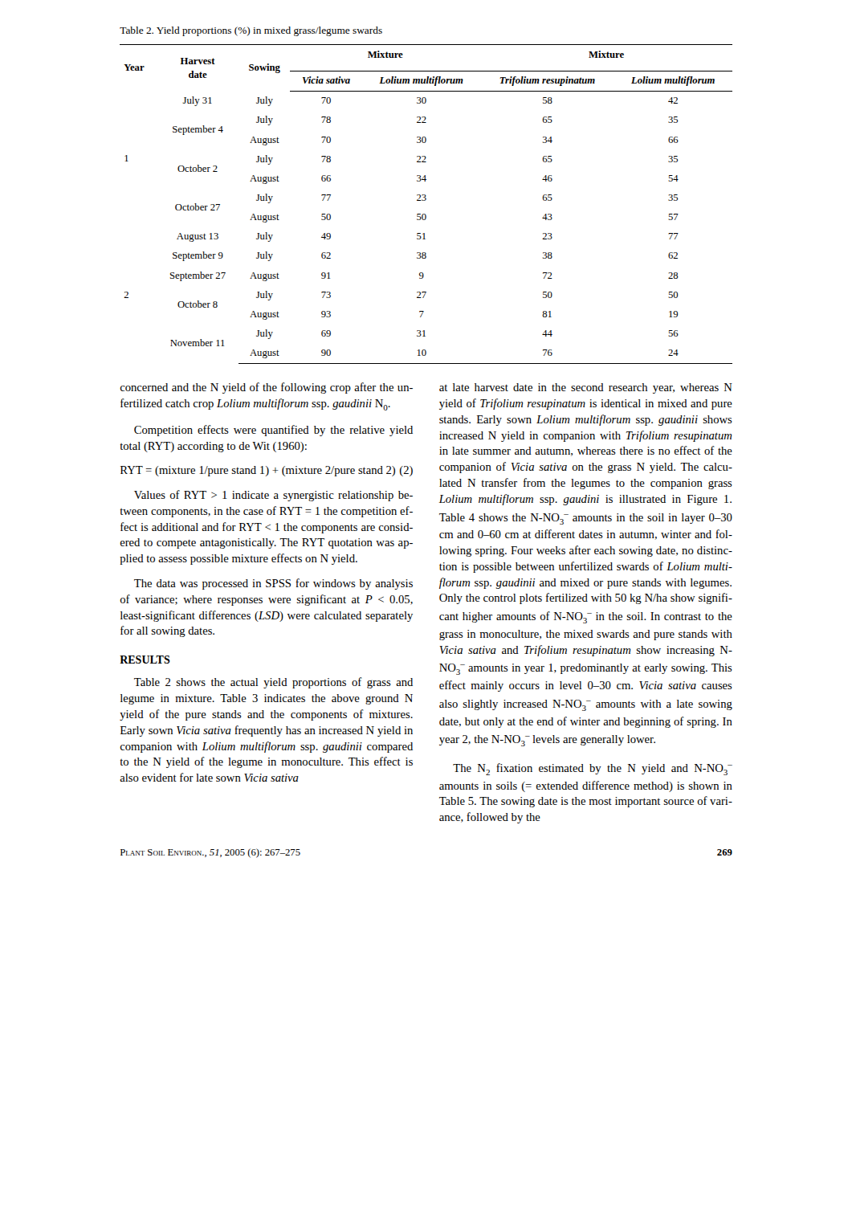Table 2. Yield proportions (%) in mixed grass/legume swards
| Year | Harvest date | Sowing | Mixture | Mixture |
| --- | --- | --- | --- | --- |
| Vicia sativa | Lolium multiflorum | Trifolium resupinatum | Lolium multiflorum |
| 1 | July 31 | July | 70 | 30 | 58 | 42 |
| September 4 | July | 78 | 22 | 65 | 35 |
| August | 70 | 30 | 34 | 66 |
| October 2 | July | 78 | 22 | 65 | 35 |
| August | 66 | 34 | 46 | 54 |
| October 27 | July | 77 | 23 | 65 | 35 |
| August | 50 | 50 | 43 | 57 |
| 2 | August 13 | July | 49 | 51 | 23 | 77 |
| September 9 | July | 62 | 38 | 38 | 62 |
| September 27 | August | 91 | 9 | 72 | 28 |
| October 8 | July | 73 | 27 | 50 | 50 |
| August | 93 | 7 | 81 | 19 |
| November 11 | July | 69 | 31 | 44 | 56 |
| August | 90 | 10 | 76 | 24 |
concerned and the N yield of the following crop after the unfertilized catch crop Lolium multiflorum ssp. gaudinii N0.
Competition effects were quantified by the relative yield total (RYT) according to de Wit (1960):
RYT = (mixture 1/pure stand 1) + (mixture 2/pure stand 2) (2)
Values of RYT > 1 indicate a synergistic relationship between components, in the case of RYT = 1 the competition effect is additional and for RYT < 1 the components are considered to compete antagonistically. The RYT quotation was applied to assess possible mixture effects on N yield.
The data was processed in SPSS for windows by analysis of variance; where responses were significant at P < 0.05, least-significant differences (LSD) were calculated separately for all sowing dates.
RESULTS
Table 2 shows the actual yield proportions of grass and legume in mixture. Table 3 indicates the above ground N yield of the pure stands and the components of mixtures. Early sown Vicia sativa frequently has an increased N yield in companion with Lolium multiflorum ssp. gaudinii compared to the N yield of the legume in monoculture. This effect is also evident for late sown Vicia sativa
at late harvest date in the second research year, whereas N yield of Trifolium resupinatum is identical in mixed and pure stands. Early sown Lolium multiflorum ssp. gaudinii shows increased N yield in companion with Trifolium resupinatum in late summer and autumn, whereas there is no effect of the companion of Vicia sativa on the grass N yield. The calculated N transfer from the legumes to the companion grass Lolium multiflorum ssp. gaudini is illustrated in Figure 1. Table 4 shows the N-NO3– amounts in the soil in layer 0–30 cm and 0–60 cm at different dates in autumn, winter and following spring. Four weeks after each sowing date, no distinction is possible between unfertilized swards of Lolium multiflorum ssp. gaudinii and mixed or pure stands with legumes. Only the control plots fertilized with 50 kg N/ha show significant higher amounts of N-NO3– in the soil. In contrast to the grass in monoculture, the mixed swards and pure stands with Vicia sativa and Trifolium resupinatum show increasing N-NO3– amounts in year 1, predominantly at early sowing. This effect mainly occurs in level 0–30 cm. Vicia sativa causes also slightly increased N-NO3– amounts with a late sowing date, but only at the end of winter and beginning of spring. In year 2, the N-NO3– levels are generally lower.
The N2 fixation estimated by the N yield and N-NO3– amounts in soils (= extended difference method) is shown in Table 5. The sowing date is the most important source of variance, followed by the
Plant Soil Environ., 51, 2005 (6): 267–275 269